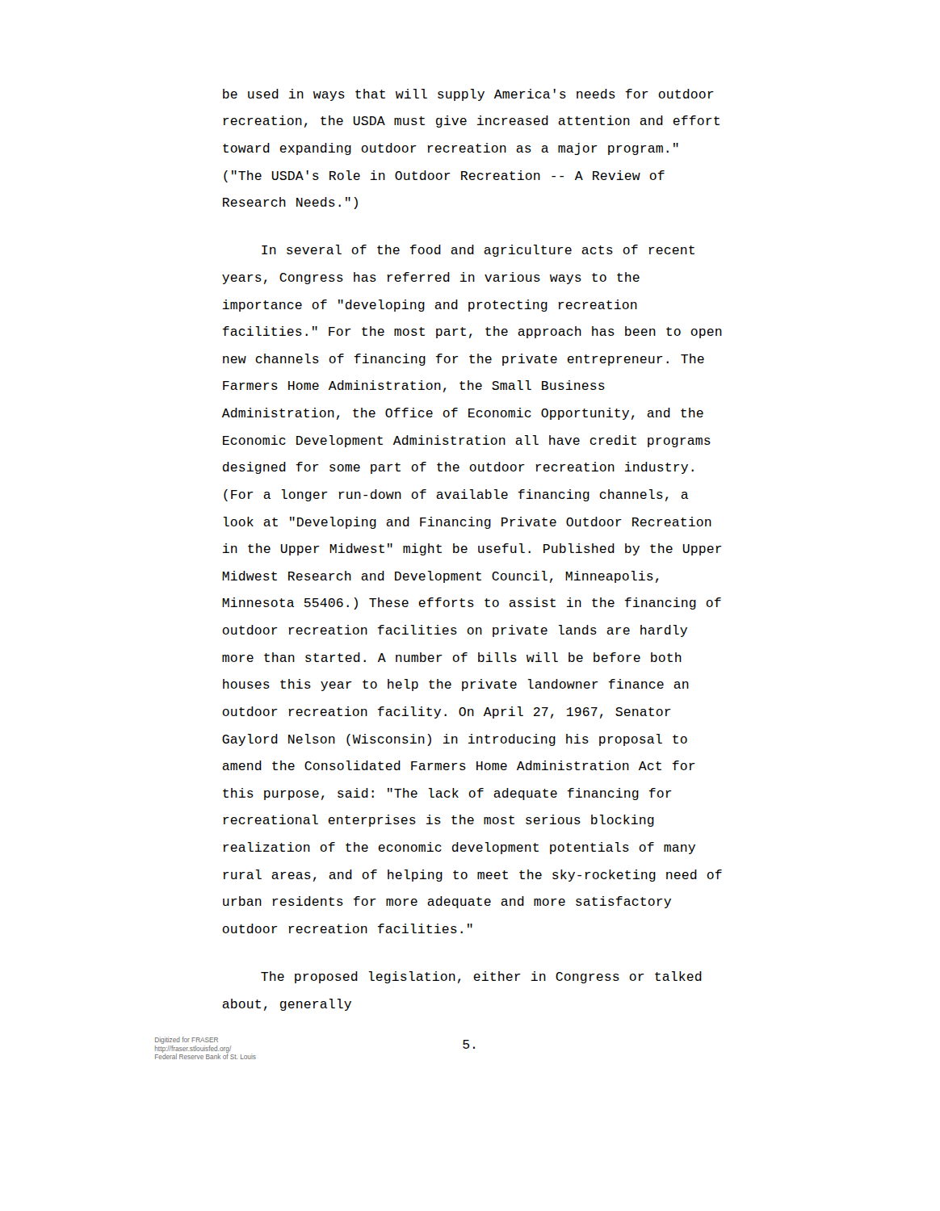be used in ways that will supply America's needs for outdoor recreation, the USDA must give increased attention and effort toward expanding outdoor recreation as a major program." ("The USDA's Role in Outdoor Recreation -- A Review of Research Needs.")
In several of the food and agriculture acts of recent years, Congress has referred in various ways to the importance of "developing and protecting recreation facilities." For the most part, the approach has been to open new channels of financing for the private entrepreneur. The Farmers Home Administration, the Small Business Administration, the Office of Economic Opportunity, and the Economic Development Administration all have credit programs designed for some part of the outdoor recreation industry. (For a longer run-down of available financing channels, a look at "Developing and Financing Private Outdoor Recreation in the Upper Midwest" might be useful. Published by the Upper Midwest Research and Development Council, Minneapolis, Minnesota 55406.) These efforts to assist in the financing of outdoor recreation facilities on private lands are hardly more than started. A number of bills will be before both houses this year to help the private landowner finance an outdoor recreation facility. On April 27, 1967, Senator Gaylord Nelson (Wisconsin) in introducing his proposal to amend the Consolidated Farmers Home Administration Act for this purpose, said: "The lack of adequate financing for recreational enterprises is the most serious blocking realization of the economic development potentials of many rural areas, and of helping to meet the sky-rocketing need of urban residents for more adequate and more satisfactory outdoor recreation facilities."
The proposed legislation, either in Congress or talked about, generally
5.
Digitized for FRASER
http://fraser.stlouisfed.org/
Federal Reserve Bank of St. Louis